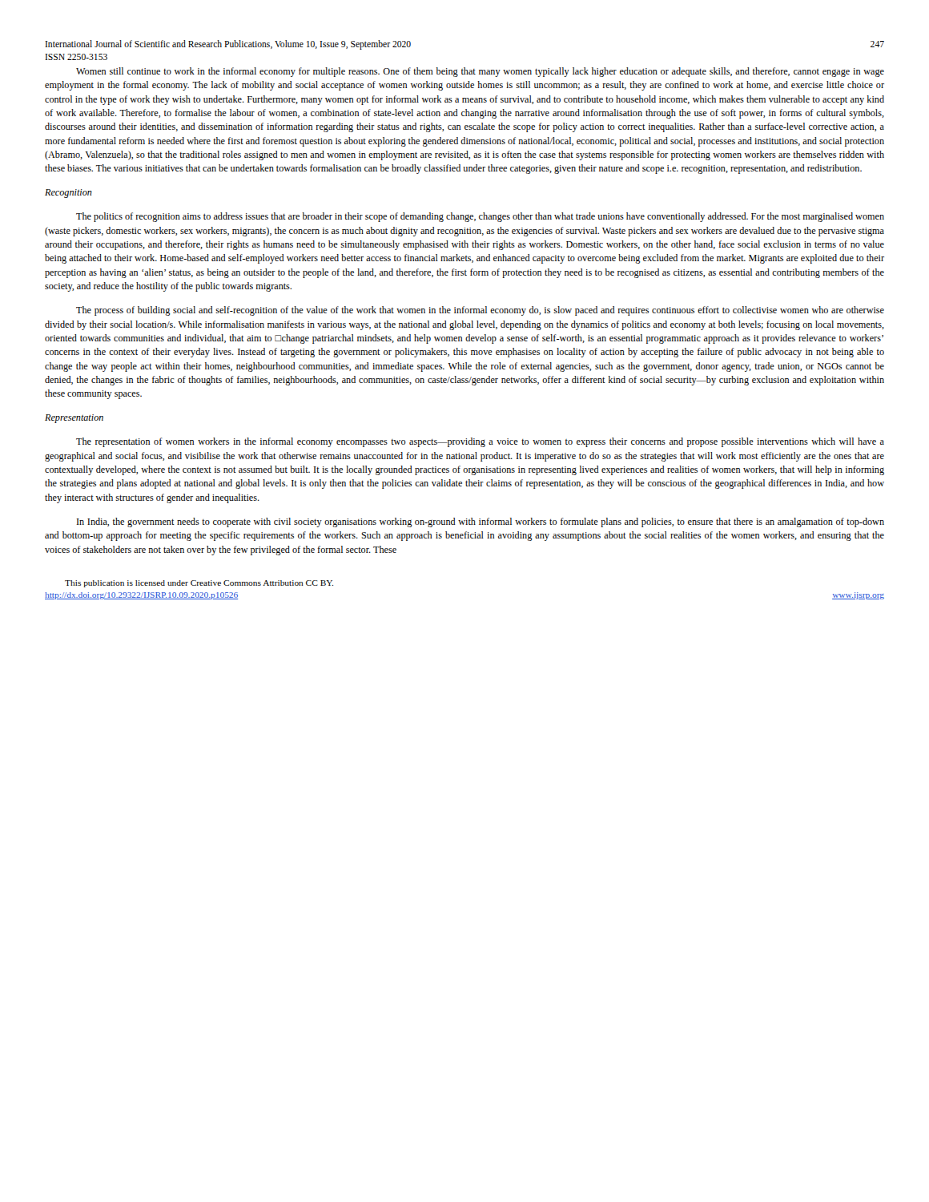International Journal of Scientific and Research Publications, Volume 10, Issue 9, September 2020
247
ISSN 2250-3153
Women still continue to work in the informal economy for multiple reasons. One of them being that many women typically lack higher education or adequate skills, and therefore, cannot engage in wage employment in the formal economy. The lack of mobility and social acceptance of women working outside homes is still uncommon; as a result, they are confined to work at home, and exercise little choice or control in the type of work they wish to undertake. Furthermore, many women opt for informal work as a means of survival, and to contribute to household income, which makes them vulnerable to accept any kind of work available. Therefore, to formalise the labour of women, a combination of state-level action and changing the narrative around informalisation through the use of soft power, in forms of cultural symbols, discourses around their identities, and dissemination of information regarding their status and rights, can escalate the scope for policy action to correct inequalities. Rather than a surface-level corrective action, a more fundamental reform is needed where the first and foremost question is about exploring the gendered dimensions of national/local, economic, political and social, processes and institutions, and social protection (Abramo, Valenzuela), so that the traditional roles assigned to men and women in employment are revisited, as it is often the case that systems responsible for protecting women workers are themselves ridden with these biases. The various initiatives that can be undertaken towards formalisation can be broadly classified under three categories, given their nature and scope i.e. recognition, representation, and redistribution.
Recognition
The politics of recognition aims to address issues that are broader in their scope of demanding change, changes other than what trade unions have conventionally addressed. For the most marginalised women (waste pickers, domestic workers, sex workers, migrants), the concern is as much about dignity and recognition, as the exigencies of survival. Waste pickers and sex workers are devalued due to the pervasive stigma around their occupations, and therefore, their rights as humans need to be simultaneously emphasised with their rights as workers. Domestic workers, on the other hand, face social exclusion in terms of no value being attached to their work. Home-based and self-employed workers need better access to financial markets, and enhanced capacity to overcome being excluded from the market. Migrants are exploited due to their perception as having an ‘alien’ status, as being an outsider to the people of the land, and therefore, the first form of protection they need is to be recognised as citizens, as essential and contributing members of the society, and reduce the hostility of the public towards migrants.
The process of building social and self-recognition of the value of the work that women in the informal economy do, is slow paced and requires continuous effort to collectivise women who are otherwise divided by their social location/s. While informalisation manifests in various ways, at the national and global level, depending on the dynamics of politics and economy at both levels; focusing on local movements, oriented towards communities and individual, that aim to □change patriarchal mindsets, and help women develop a sense of self-worth, is an essential programmatic approach as it provides relevance to workers’ concerns in the context of their everyday lives. Instead of targeting the government or policymakers, this move emphasises on locality of action by accepting the failure of public advocacy in not being able to change the way people act within their homes, neighbourhood communities, and immediate spaces. While the role of external agencies, such as the government, donor agency, trade union, or NGOs cannot be denied, the changes in the fabric of thoughts of families, neighbourhoods, and communities, on caste/class/gender networks, offer a different kind of social security—by curbing exclusion and exploitation within these community spaces.
Representation
The representation of women workers in the informal economy encompasses two aspects—providing a voice to women to express their concerns and propose possible interventions which will have a geographical and social focus, and visibilise the work that otherwise remains unaccounted for in the national product. It is imperative to do so as the strategies that will work most efficiently are the ones that are contextually developed, where the context is not assumed but built. It is the locally grounded practices of organisations in representing lived experiences and realities of women workers, that will help in informing the strategies and plans adopted at national and global levels. It is only then that the policies can validate their claims of representation, as they will be conscious of the geographical differences in India, and how they interact with structures of gender and inequalities.
In India, the government needs to cooperate with civil society organisations working on-ground with informal workers to formulate plans and policies, to ensure that there is an amalgamation of top-down and bottom-up approach for meeting the specific requirements of the workers. Such an approach is beneficial in avoiding any assumptions about the social realities of the women workers, and ensuring that the voices of stakeholders are not taken over by the few privileged of the formal sector. These
This publication is licensed under Creative Commons Attribution CC BY.
http://dx.doi.org/10.29322/IJSRP.10.09.2020.p10526 www.ijsrp.org